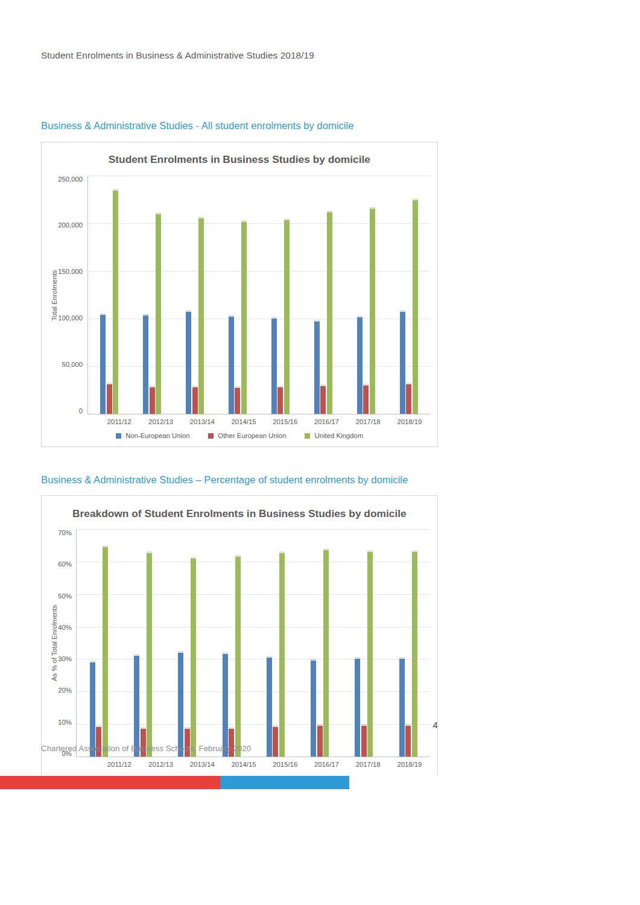Student Enrolments in Business & Administrative Studies 2018/19
Business & Administrative Studies - All student enrolments by domicile
Student Enrolments in Business Studies by domicile
Total Enrolments
250,000
200,000
150,000
100,000
50,000
0
2011/122012/132013/142014/15 2015/162016/172017/182018/19
Non-European Union
Other European Union
United Kingdom
Business & Administrative Studies – Percentage of student enrolments by domicile
Breakdown of Student Enrolments in Business Studies by domicile
As % of Total Enrolments
70%
60%
50%
40%
30%
20%
10%
0%
2011/122012/132013/142014/15 2015/162016/172017/182018/19
Non-European Union
Other European Union
United Kingdom
4
Chartered Association of Business Schools, February 2020